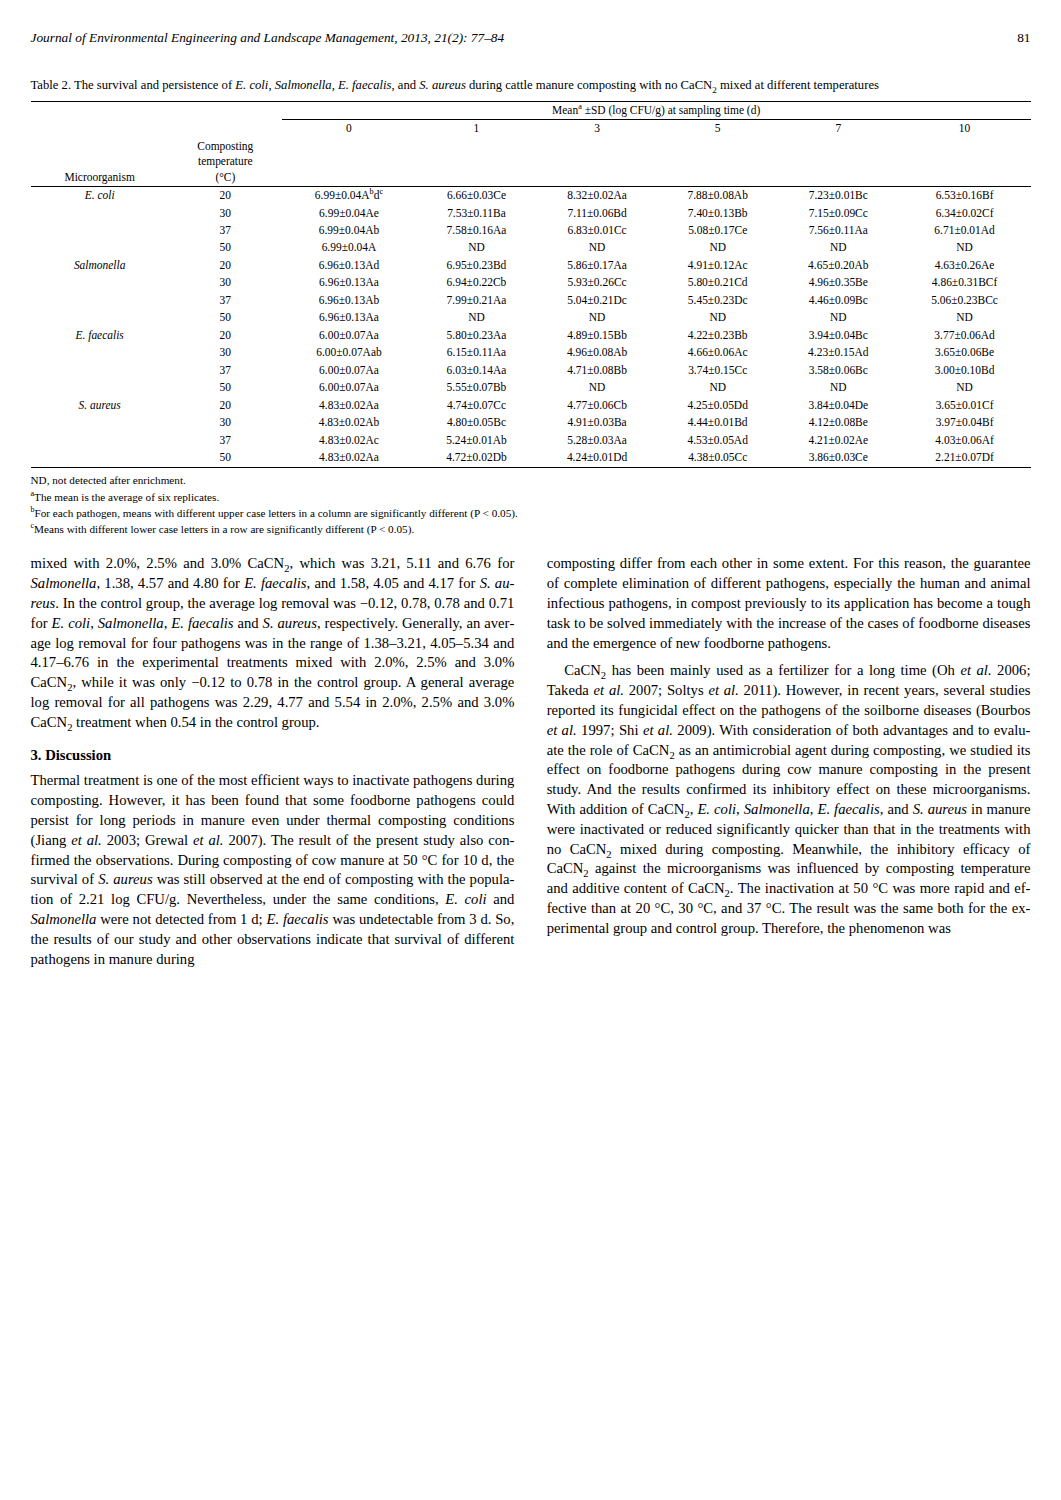Journal of Environmental Engineering and Landscape Management, 2013, 21(2): 77–84 81
Table 2. The survival and persistence of E. coli, Salmonella, E. faecalis, and S. aureus during cattle manure composting with no CaCN2 mixed at different temperatures
| | | Mean a ±SD (log CFU/g) at sampling time (d) |
| --- | --- | --- |
| 0 | 1 | 3 | 5 | 7 | 10 |
| Microorganism | Composting temperature (°C) | |
| E. coli | 20 | 6.99±0.04A b d c | 6.66±0.03Ce | 8.32±0.02Aa | 7.88±0.08Ab | 7.23±0.01Bc | 6.53±0.16Bf |
| | 30 | 6.99±0.04Ae | 7.53±0.11Ba | 7.11±0.06Bd | 7.40±0.13Bb | 7.15±0.09Cc | 6.34±0.02Cf |
| | 37 | 6.99±0.04Ab | 7.58±0.16Aa | 6.83±0.01Cc | 5.08±0.17Ce | 7.56±0.11Aa | 6.71±0.01Ad |
| | 50 | 6.99±0.04A | ND | ND | ND | ND | ND |
| Salmonella | 20 | 6.96±0.13Ad | 6.95±0.23Bd | 5.86±0.17Aa | 4.91±0.12Ac | 4.65±0.20Ab | 4.63±0.26Ae |
| | 30 | 6.96±0.13Aa | 6.94±0.22Cb | 5.93±0.26Cc | 5.80±0.21Cd | 4.96±0.35Be | 4.86±0.31BCf |
| | 37 | 6.96±0.13Ab | 7.99±0.21Aa | 5.04±0.21Dc | 5.45±0.23Dc | 4.46±0.09Bc | 5.06±0.23BCc |
| | 50 | 6.96±0.13Aa | ND | ND | ND | ND | ND |
| E. faecalis | 20 | 6.00±0.07Aa | 5.80±0.23Aa | 4.89±0.15Bb | 4.22±0.23Bb | 3.94±0.04Bc | 3.77±0.06Ad |
| | 30 | 6.00±0.07Aab | 6.15±0.11Aa | 4.96±0.08Ab | 4.66±0.06Ac | 4.23±0.15Ad | 3.65±0.06Be |
| | 37 | 6.00±0.07Aa | 6.03±0.14Aa | 4.71±0.08Bb | 3.74±0.15Cc | 3.58±0.06Bc | 3.00±0.10Bd |
| | 50 | 6.00±0.07Aa | 5.55±0.07Bb | ND | ND | ND | ND |
| S. aureus | 20 | 4.83±0.02Aa | 4.74±0.07Cc | 4.77±0.06Cb | 4.25±0.05Dd | 3.84±0.04De | 3.65±0.01Cf |
| | 30 | 4.83±0.02Ab | 4.80±0.05Bc | 4.91±0.03Ba | 4.44±0.01Bd | 4.12±0.08Be | 3.97±0.04Bf |
| | 37 | 4.83±0.02Ac | 5.24±0.01Ab | 5.28±0.03Aa | 4.53±0.05Ad | 4.21±0.02Ae | 4.03±0.06Af |
| | 50 | 4.83±0.02Aa | 4.72±0.02Db | 4.24±0.01Dd | 4.38±0.05Cc | 3.86±0.03Ce | 2.21±0.07Df |
ND, not detected after enrichment.
aThe mean is the average of six replicates.
bFor each pathogen, means with different upper case letters in a column are significantly different (P < 0.05).
cMeans with different lower case letters in a row are significantly different (P < 0.05).
mixed with 2.0%, 2.5% and 3.0% CaCN2, which was 3.21, 5.11 and 6.76 for Salmonella, 1.38, 4.57 and 4.80 for E. faecalis, and 1.58, 4.05 and 4.17 for S. aureus. In the control group, the average log removal was −0.12, 0.78, 0.78 and 0.71 for E. coli, Salmonella, E. faecalis and S. aureus, respectively. Generally, an average log removal for four pathogens was in the range of 1.38–3.21, 4.05–5.34 and 4.17–6.76 in the experimental treatments mixed with 2.0%, 2.5% and 3.0% CaCN2, while it was only −0.12 to 0.78 in the control group. A general average log removal for all pathogens was 2.29, 4.77 and 5.54 in 2.0%, 2.5% and 3.0% CaCN2 treatment when 0.54 in the control group.
3. Discussion
Thermal treatment is one of the most efficient ways to inactivate pathogens during composting. However, it has been found that some foodborne pathogens could persist for long periods in manure even under thermal composting conditions (Jiang et al. 2003; Grewal et al. 2007). The result of the present study also confirmed the observations. During composting of cow manure at 50 °C for 10 d, the survival of S. aureus was still observed at the end of composting with the population of 2.21 log CFU/g. Nevertheless, under the same conditions, E. coli and Salmonella were not detected from 1 d; E. faecalis was undetectable from 3 d. So, the results of our study and other observations indicate that survival of different pathogens in manure during
composting differ from each other in some extent. For this reason, the guarantee of complete elimination of different pathogens, especially the human and animal infectious pathogens, in compost previously to its application has become a tough task to be solved immediately with the increase of the cases of foodborne diseases and the emergence of new foodborne pathogens.
CaCN2 has been mainly used as a fertilizer for a long time (Oh et al. 2006; Takeda et al. 2007; Soltys et al. 2011). However, in recent years, several studies reported its fungicidal effect on the pathogens of the soilborne diseases (Bourbos et al. 1997; Shi et al. 2009). With consideration of both advantages and to evaluate the role of CaCN2 as an antimicrobial agent during composting, we studied its effect on foodborne pathogens during cow manure composting in the present study. And the results confirmed its inhibitory effect on these microorganisms. With addition of CaCN2, E. coli, Salmonella, E. faecalis, and S. aureus in manure were inactivated or reduced significantly quicker than that in the treatments with no CaCN2 mixed during composting. Meanwhile, the inhibitory efficacy of CaCN2 against the microorganisms was influenced by composting temperature and additive content of CaCN2. The inactivation at 50 °C was more rapid and effective than at 20 °C, 30 °C, and 37 °C. The result was the same both for the experimental group and control group. Therefore, the phenomenon was